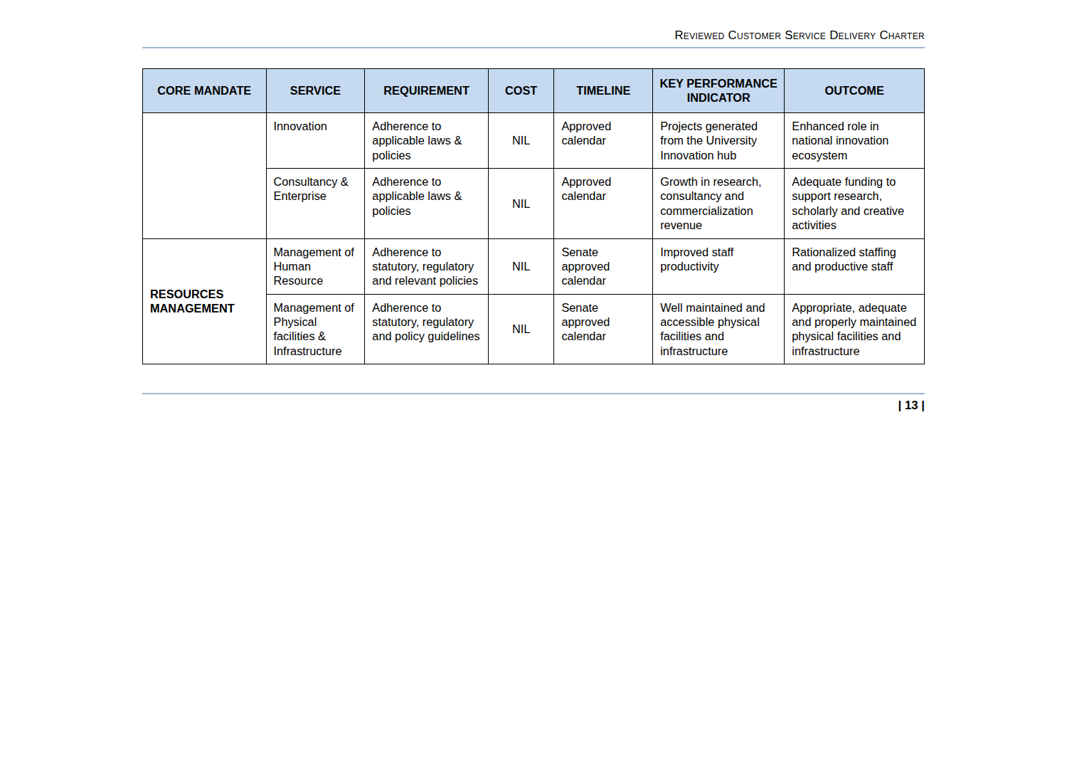Reviewed Customer Service Delivery Charter
| CORE MANDATE | SERVICE | REQUIREMENT | COST | TIMELINE | KEY PERFORMANCE INDICATOR | OUTCOME |
| --- | --- | --- | --- | --- | --- | --- |
| | Innovation | Adherence to applicable laws & policies | NIL | Approved calendar | Projects generated from the University Innovation hub | Enhanced role in national innovation ecosystem |
| Consultancy & Enterprise | Adherence to applicable laws & policies | NIL | Approved calendar | Growth in research, consultancy and commercialization revenue | Adequate funding to support research, scholarly and creative activities |
| RESOURCES MANAGEMENT | Management of Human Resource | Adherence to statutory, regulatory and relevant policies | NIL | Senate approved calendar | Improved staff productivity | Rationalized staffing and productive staff |
| Management of Physical facilities & Infrastructure | Adherence to statutory, regulatory and policy guidelines | NIL | Senate approved calendar | Well maintained and accessible physical facilities and infrastructure | Appropriate, adequate and properly maintained physical facilities and infrastructure |
| 13 |